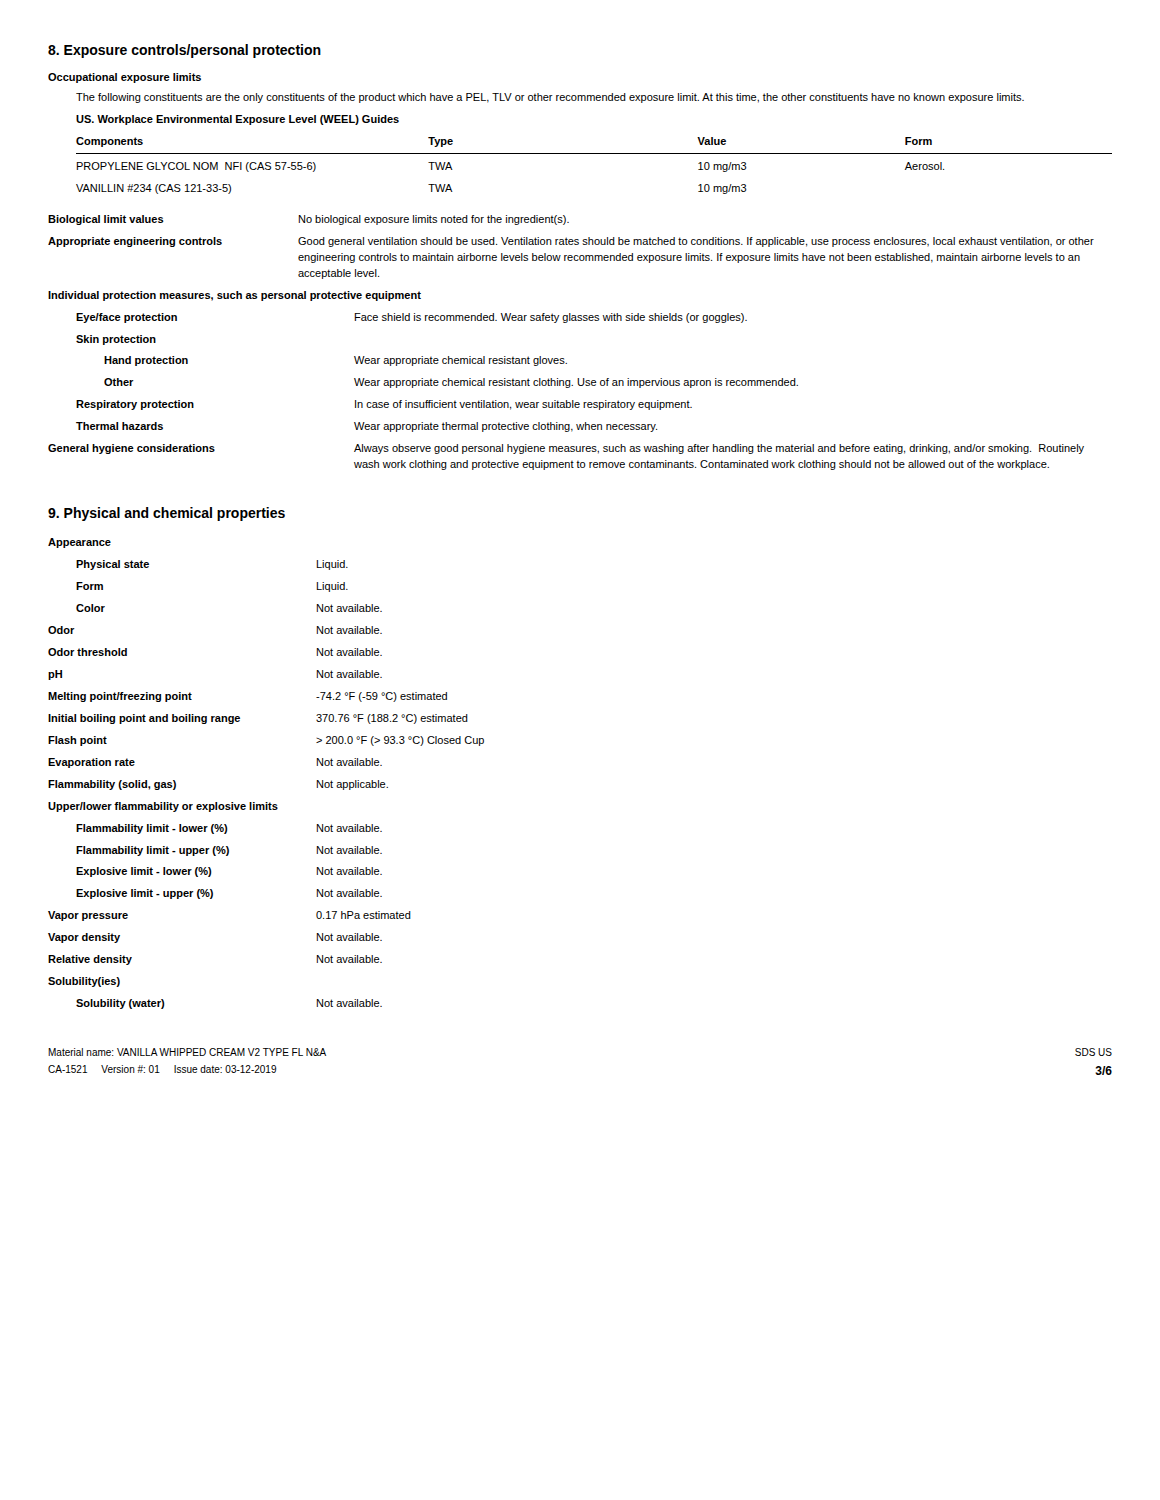8. Exposure controls/personal protection
Occupational exposure limits
The following constituents are the only constituents of the product which have a PEL, TLV or other recommended exposure limit. At this time, the other constituents have no known exposure limits.
US. Workplace Environmental Exposure Level (WEEL) Guides
| Components | Type | Value | Form |
| --- | --- | --- | --- |
| PROPYLENE GLYCOL NOM NFI (CAS 57-55-6) | TWA | 10 mg/m3 | Aerosol. |
| VANILLIN #234 (CAS 121-33-5) | TWA | 10 mg/m3 | |
| Biological limit values | No biological exposure limits noted for the ingredient(s). |
| Appropriate engineering controls | Good general ventilation should be used. Ventilation rates should be matched to conditions. If applicable, use process enclosures, local exhaust ventilation, or other engineering controls to maintain airborne levels below recommended exposure limits. If exposure limits have not been established, maintain airborne levels to an acceptable level. |
Individual protection measures, such as personal protective equipment
| Eye/face protection | Face shield is recommended. Wear safety glasses with side shields (or goggles). |
| Skin protection |
| Hand protection | Wear appropriate chemical resistant gloves. |
| Other | Wear appropriate chemical resistant clothing. Use of an impervious apron is recommended. |
| Respiratory protection | In case of insufficient ventilation, wear suitable respiratory equipment. |
| Thermal hazards | Wear appropriate thermal protective clothing, when necessary. |
| General hygiene considerations | Always observe good personal hygiene measures, such as washing after handling the material and before eating, drinking, and/or smoking. Routinely wash work clothing and protective equipment to remove contaminants. Contaminated work clothing should not be allowed out of the workplace. |
9. Physical and chemical properties
| Appearance |
| Physical state | Liquid. |
| Form | Liquid. |
| Color | Not available. |
| Odor | Not available. |
| Odor threshold | Not available. |
| pH | Not available. |
| Melting point/freezing point | -74.2 °F (-59 °C) estimated |
| Initial boiling point and boiling range | 370.76 °F (188.2 °C) estimated |
| Flash point | > 200.0 °F (> 93.3 °C) Closed Cup |
| Evaporation rate | Not available. |
| Flammability (solid, gas) | Not applicable. |
| Upper/lower flammability or explosive limits |
| Flammability limit - lower (%) | Not available. |
| Flammability limit - upper (%) | Not available. |
| Explosive limit - lower (%) | Not available. |
| Explosive limit - upper (%) | Not available. |
| Vapor pressure | 0.17 hPa estimated |
| Vapor density | Not available. |
| Relative density | Not available. |
| Solubility(ies) |
| Solubility (water) | Not available. |
Material name: VANILLA WHIPPED CREAM V2 TYPE FL N&A SDS US
CA-1521 Version #: 01 Issue date: 03-12-2019 3/6